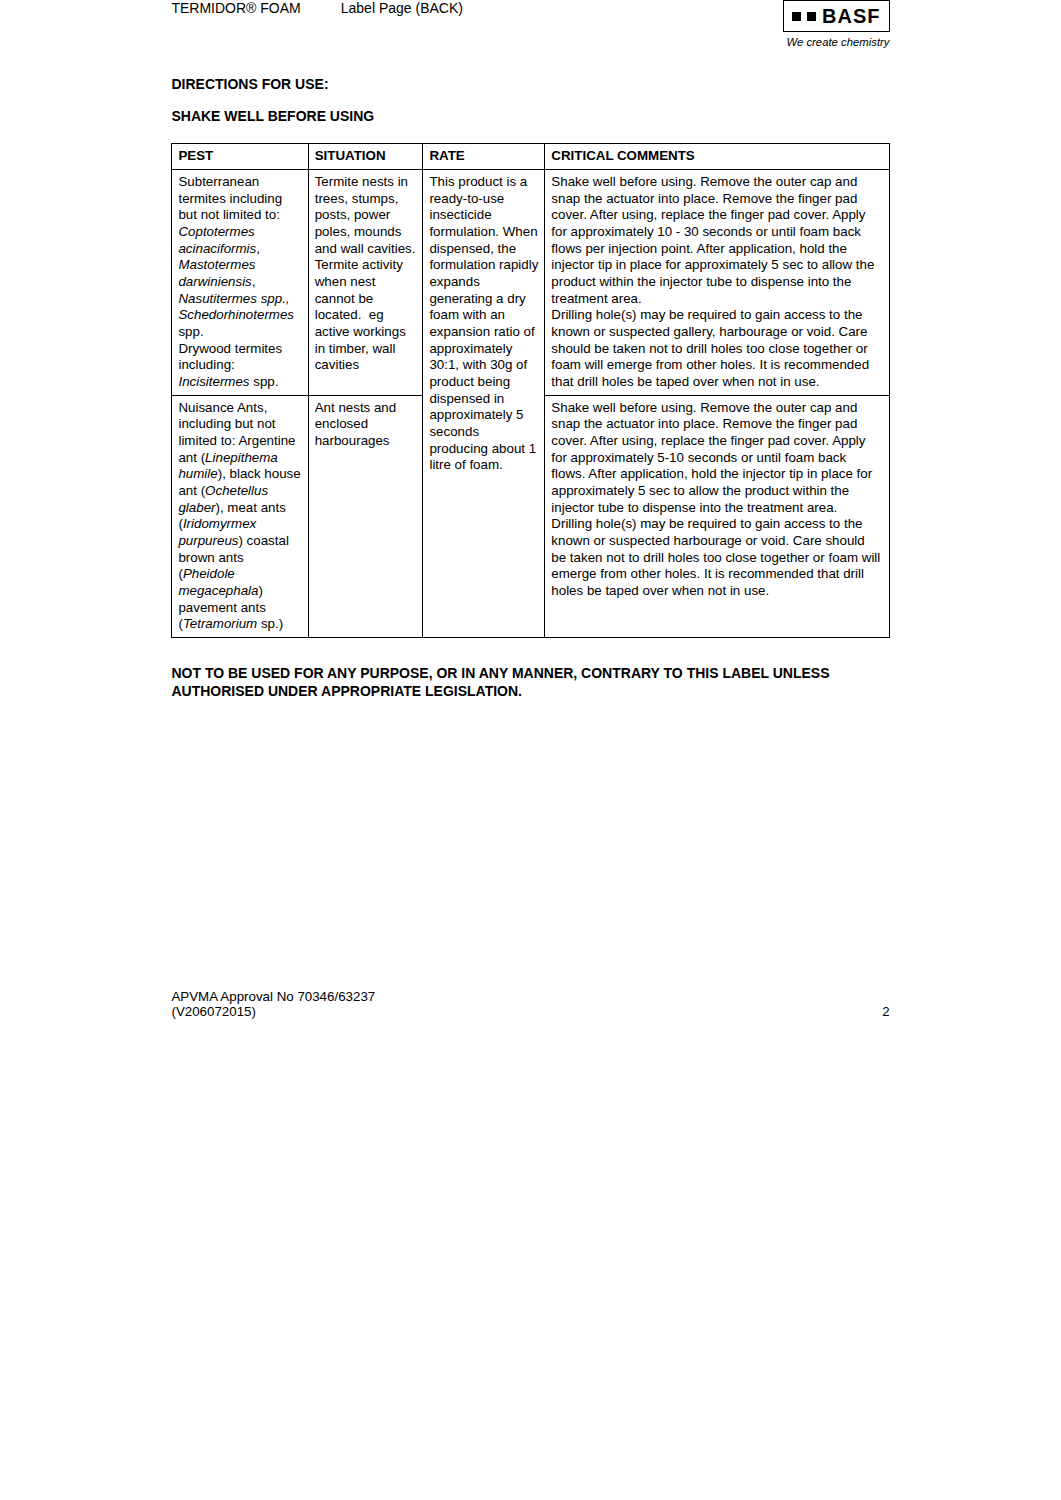TERMIDOR® FOAM Label Page (BACK)
BASF
We create chemistry
DIRECTIONS FOR USE:
SHAKE WELL BEFORE USING
| PEST | SITUATION | RATE | CRITICAL COMMENTS |
| --- | --- | --- | --- |
| Subterranean termites including but not limited to: Coptotermes acinaciformis , Mastotermes darwiniensis , Nasutitermes spp., Schedorhinotermes spp. Drywood termites including: Incisitermes spp. | Termite nests in trees, stumps, posts, power poles, mounds and wall cavities. Termite activity when nest cannot be located. eg active workings in timber, wall cavities | This product is a ready-to-use insecticide formulation. When dispensed, the formulation rapidly expands generating a dry foam with an expansion ratio of approximately 30:1, with 30g of product being dispensed in approximately 5 seconds producing about 1 litre of foam. | Shake well before using. Remove the outer cap and snap the actuator into place. Remove the finger pad cover. After using, replace the finger pad cover. Apply for approximately 10 - 30 seconds or until foam back flows per injection point. After application, hold the injector tip in place for approximately 5 sec to allow the product within the injector tube to dispense into the treatment area. Drilling hole(s) may be required to gain access to the known or suspected gallery, harbourage or void. Care should be taken not to drill holes too close together or foam will emerge from other holes. It is recommended that drill holes be taped over when not in use. |
| Nuisance Ants, including but not limited to: Argentine ant ( Linepithema humile ), black house ant ( Ochetellus glaber ), meat ants ( Iridomyrmex purpureus ) coastal brown ants ( Pheidole megacephala ) pavement ants ( Tetramorium sp.) | Ant nests and enclosed harbourages | Shake well before using. Remove the outer cap and snap the actuator into place. Remove the finger pad cover. After using, replace the finger pad cover. Apply for approximately 5-10 seconds or until foam back flows. After application, hold the injector tip in place for approximately 5 sec to allow the product within the injector tube to dispense into the treatment area. Drilling hole(s) may be required to gain access to the known or suspected harbourage or void. Care should be taken not to drill holes too close together or foam will emerge from other holes. It is recommended that drill holes be taped over when not in use. |
NOT TO BE USED FOR ANY PURPOSE, OR IN ANY MANNER, CONTRARY TO THIS LABEL UNLESS AUTHORISED UNDER APPROPRIATE LEGISLATION.
APVMA Approval No 70346/63237
(V206072015)
2